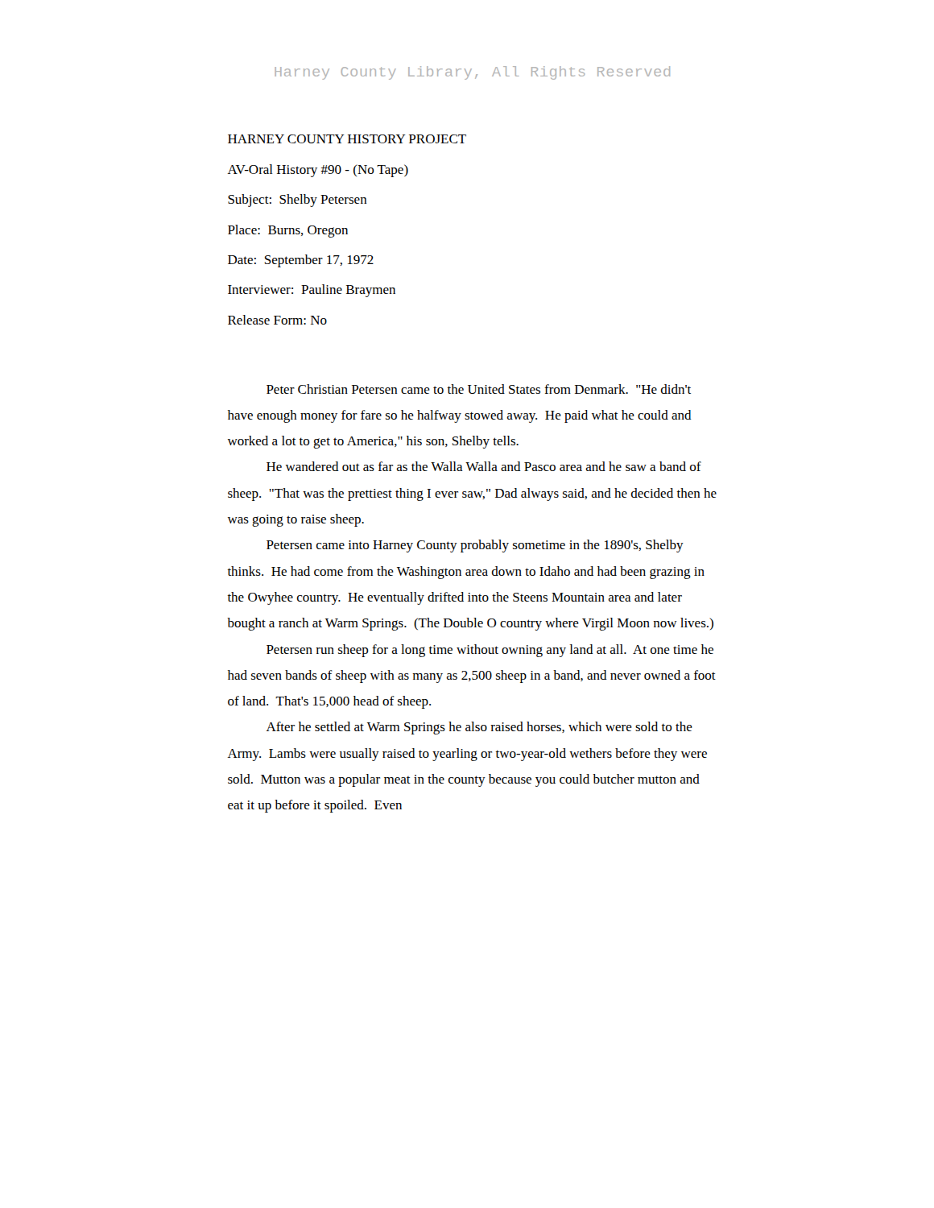Harney County Library, All Rights Reserved
HARNEY COUNTY HISTORY PROJECT
AV-Oral History #90 - (No Tape)
Subject: Shelby Petersen
Place: Burns, Oregon
Date: September 17, 1972
Interviewer: Pauline Braymen
Release Form: No
Peter Christian Petersen came to the United States from Denmark. "He didn't have enough money for fare so he halfway stowed away. He paid what he could and worked a lot to get to America," his son, Shelby tells.
He wandered out as far as the Walla Walla and Pasco area and he saw a band of sheep. "That was the prettiest thing I ever saw," Dad always said, and he decided then he was going to raise sheep.
Petersen came into Harney County probably sometime in the 1890's, Shelby thinks. He had come from the Washington area down to Idaho and had been grazing in the Owyhee country. He eventually drifted into the Steens Mountain area and later bought a ranch at Warm Springs. (The Double O country where Virgil Moon now lives.)
Petersen run sheep for a long time without owning any land at all. At one time he had seven bands of sheep with as many as 2,500 sheep in a band, and never owned a foot of land. That's 15,000 head of sheep.
After he settled at Warm Springs he also raised horses, which were sold to the Army. Lambs were usually raised to yearling or two-year-old wethers before they were sold. Mutton was a popular meat in the county because you could butcher mutton and eat it up before it spoiled. Even